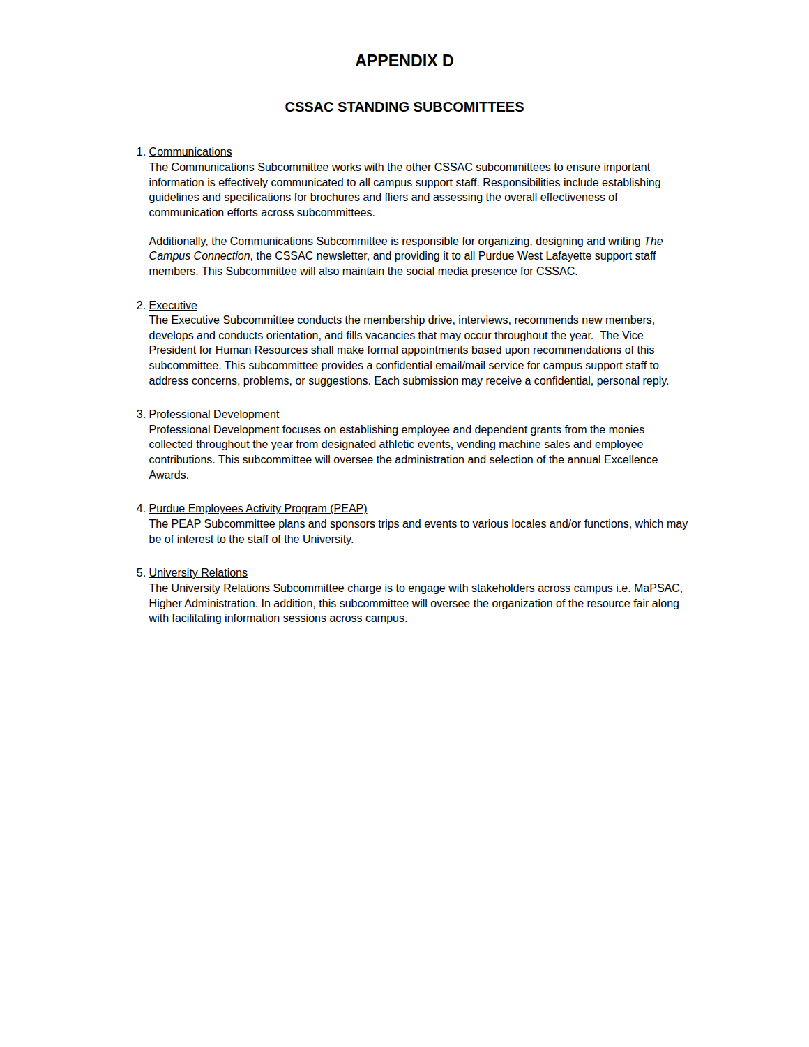APPENDIX D
CSSAC STANDING SUBCOMITTEES
Communications
The Communications Subcommittee works with the other CSSAC subcommittees to ensure important information is effectively communicated to all campus support staff. Responsibilities include establishing guidelines and specifications for brochures and fliers and assessing the overall effectiveness of communication efforts across subcommittees.
Additionally, the Communications Subcommittee is responsible for organizing, designing and writing The Campus Connection, the CSSAC newsletter, and providing it to all Purdue West Lafayette support staff members. This Subcommittee will also maintain the social media presence for CSSAC.
Executive
The Executive Subcommittee conducts the membership drive, interviews, recommends new members, develops and conducts orientation, and fills vacancies that may occur throughout the year. The Vice President for Human Resources shall make formal appointments based upon recommendations of this subcommittee. This subcommittee provides a confidential email/mail service for campus support staff to address concerns, problems, or suggestions. Each submission may receive a confidential, personal reply.
Professional Development
Professional Development focuses on establishing employee and dependent grants from the monies collected throughout the year from designated athletic events, vending machine sales and employee contributions. This subcommittee will oversee the administration and selection of the annual Excellence Awards.
Purdue Employees Activity Program (PEAP)
The PEAP Subcommittee plans and sponsors trips and events to various locales and/or functions, which may be of interest to the staff of the University.
University Relations
The University Relations Subcommittee charge is to engage with stakeholders across campus i.e. MaPSAC, Higher Administration. In addition, this subcommittee will oversee the organization of the resource fair along with facilitating information sessions across campus.